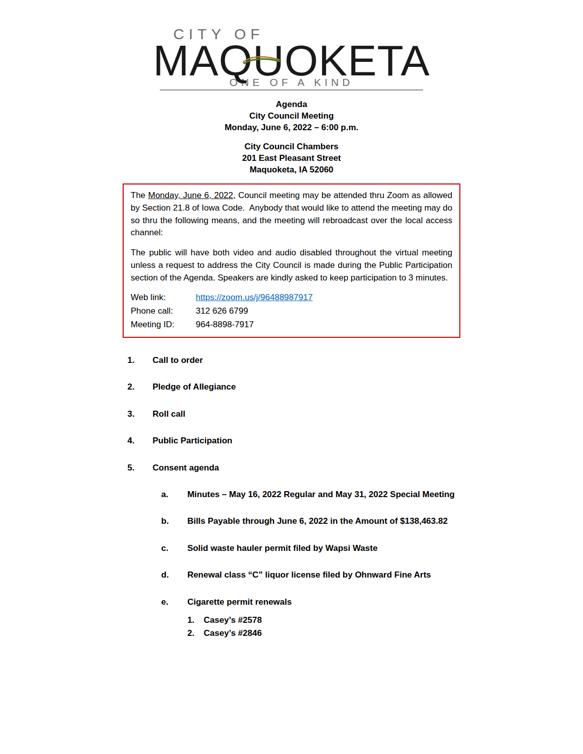CITY OF
MAQUOKETA
ONE OF A KIND
Agenda
City Council Meeting
Monday, June 6, 2022 – 6:00 p.m. City Council Chambers
201 East Pleasant Street
Maquoketa, IA 52060
The Monday, June 6, 2022, Council meeting may be attended thru Zoom as allowed by Section 21.8 of Iowa Code. Anybody that would like to attend the meeting may do so thru the following means, and the meeting will rebroadcast over the local access channel:
The public will have both video and audio disabled throughout the virtual meeting unless a request to address the City Council is made during the Public Participation section of the Agenda. Speakers are kindly asked to keep participation to 3 minutes.
Web link:
https://zoom.us/j/96488987917
Phone call:
312 626 6799
Meeting ID:
964-8898-7917
Call to order
Pledge of Allegiance
Roll call
Public Participation
Consent agenda
Minutes – May 16, 2022 Regular and May 31, 2022 Special Meeting
Bills Payable through June 6, 2022 in the Amount of $138,463.82
Solid waste hauler permit filed by Wapsi Waste
Renewal class “C” liquor license filed by Ohnward Fine Arts
Cigarette permit renewals
Casey’s #2578
Casey’s #2846